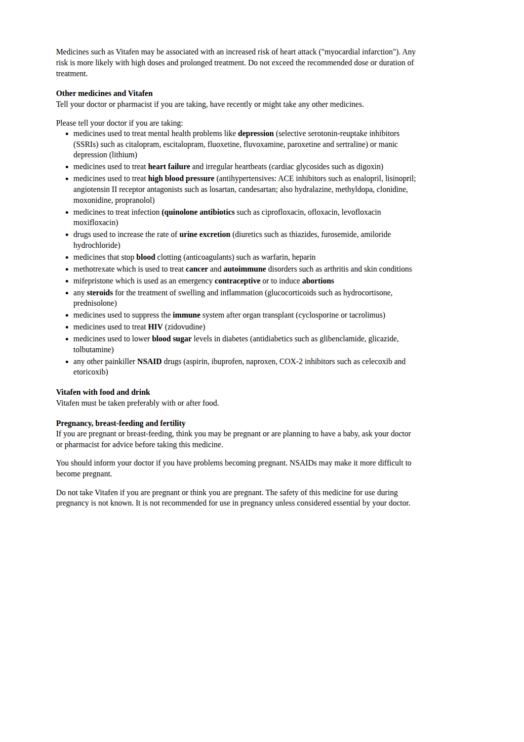Medicines such as Vitafen may be associated with an increased risk of heart attack ("myocardial infarction"). Any risk is more likely with high doses and prolonged treatment. Do not exceed the recommended dose or duration of treatment.
Other medicines and Vitafen
Tell your doctor or pharmacist if you are taking, have recently or might take any other medicines.
Please tell your doctor if you are taking:
medicines used to treat mental health problems like depression (selective serotonin-reuptake inhibitors (SSRIs) such as citalopram, escitalopram, fluoxetine, fluvoxamine, paroxetine and sertraline) or manic depression (lithium)
medicines used to treat heart failure and irregular heartbeats (cardiac glycosides such as digoxin)
medicines used to treat high blood pressure (antihypertensives: ACE inhibitors such as enalopril, lisinopril; angiotensin II receptor antagonists such as losartan, candesartan; also hydralazine, methyldopa, clonidine, moxonidine, propranolol)
medicines to treat infection (quinolone antibiotics such as ciprofloxacin, ofloxacin, levofloxacin moxifloxacin)
drugs used to increase the rate of urine excretion (diuretics such as thiazides, furosemide, amiloride hydrochloride)
medicines that stop blood clotting (anticoagulants) such as warfarin, heparin
methotrexate which is used to treat cancer and autoimmune disorders such as arthritis and skin conditions
mifepristone which is used as an emergency contraceptive or to induce abortions
any steroids for the treatment of swelling and inflammation (glucocorticoids such as hydrocortisone, prednisolone)
medicines used to suppress the immune system after organ transplant (cyclosporine or tacrolimus)
medicines used to treat HIV (zidovudine)
medicines used to lower blood sugar levels in diabetes (antidiabetics such as glibenclamide, glicazide, tolbutamine)
any other painkiller NSAID drugs (aspirin, ibuprofen, naproxen, COX-2 inhibitors such as celecoxib and etoricoxib)
Vitafen with food and drink
Vitafen must be taken preferably with or after food.
Pregnancy, breast-feeding and fertility
If you are pregnant or breast-feeding, think you may be pregnant or are planning to have a baby, ask your doctor or pharmacist for advice before taking this medicine.
You should inform your doctor if you have problems becoming pregnant. NSAIDs may make it more difficult to become pregnant.
Do not take Vitafen if you are pregnant or think you are pregnant. The safety of this medicine for use during pregnancy is not known. It is not recommended for use in pregnancy unless considered essential by your doctor.